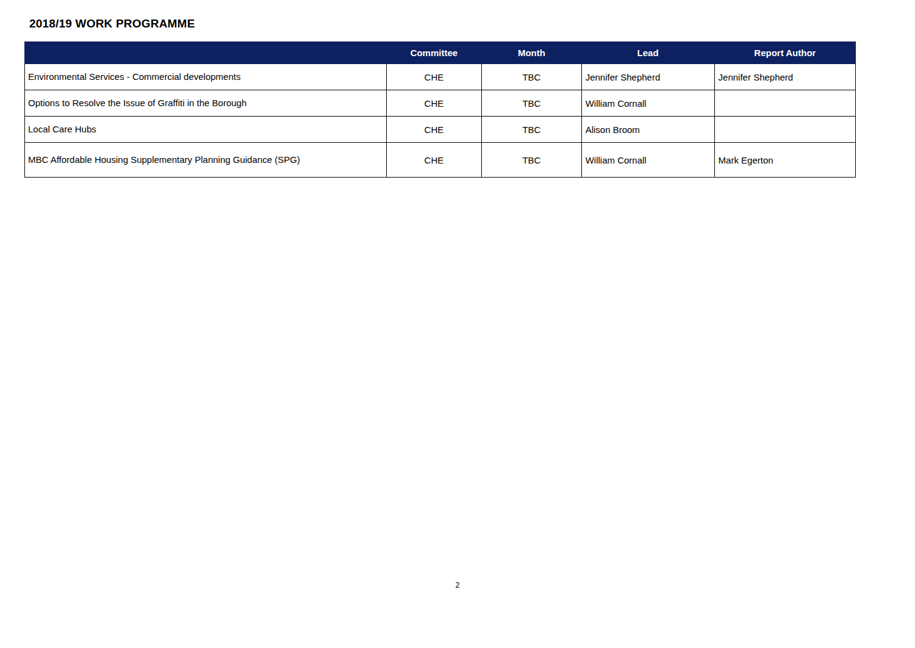2018/19 WORK PROGRAMME
| | Committee | Month | Lead | Report Author |
| --- | --- | --- | --- | --- |
| Environmental Services - Commercial developments | CHE | TBC | Jennifer Shepherd | Jennifer Shepherd |
| Options to Resolve the Issue of Graffiti in the Borough | CHE | TBC | William Cornall | |
| Local Care Hubs | CHE | TBC | Alison Broom | |
| MBC Affordable Housing Supplementary Planning Guidance (SPG) | CHE | TBC | William Cornall | Mark Egerton |
2